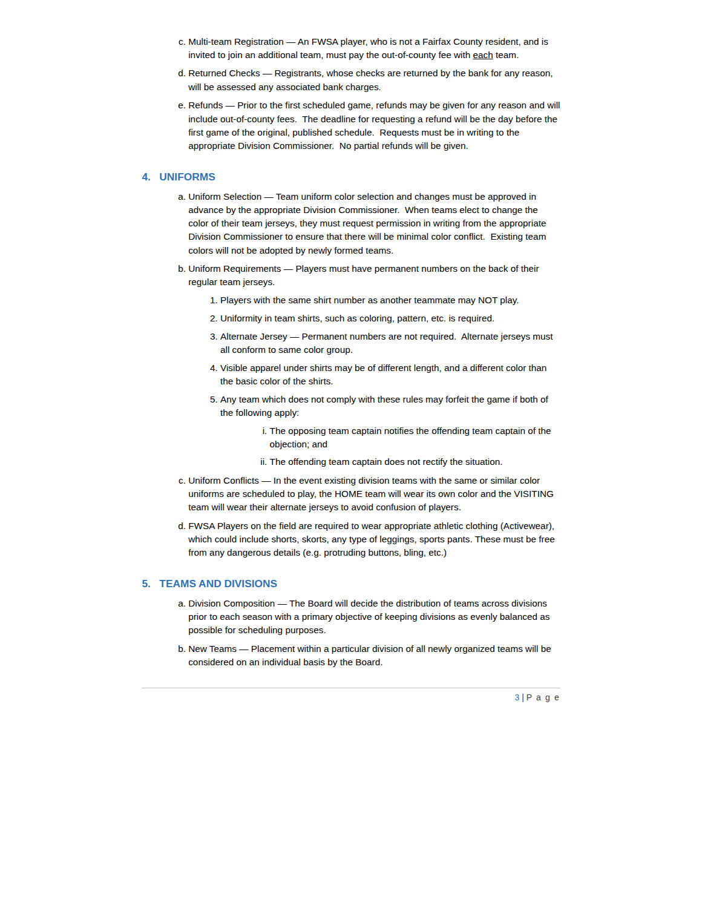Multi-team Registration — An FWSA player, who is not a Fairfax County resident, and is invited to join an additional team, must pay the out-of-county fee with each team.
Returned Checks — Registrants, whose checks are returned by the bank for any reason, will be assessed any associated bank charges.
Refunds — Prior to the first scheduled game, refunds may be given for any reason and will include out-of-county fees. The deadline for requesting a refund will be the day before the first game of the original, published schedule. Requests must be in writing to the appropriate Division Commissioner. No partial refunds will be given.
4. UNIFORMS
Uniform Selection — Team uniform color selection and changes must be approved in advance by the appropriate Division Commissioner. When teams elect to change the color of their team jerseys, they must request permission in writing from the appropriate Division Commissioner to ensure that there will be minimal color conflict. Existing team colors will not be adopted by newly formed teams.
Uniform Requirements — Players must have permanent numbers on the back of their regular team jerseys.
Players with the same shirt number as another teammate may NOT play.
Uniformity in team shirts, such as coloring, pattern, etc. is required.
Alternate Jersey — Permanent numbers are not required. Alternate jerseys must all conform to same color group.
Visible apparel under shirts may be of different length, and a different color than the basic color of the shirts.
Any team which does not comply with these rules may forfeit the game if both of the following apply:
The opposing team captain notifies the offending team captain of the objection; and
The offending team captain does not rectify the situation.
Uniform Conflicts — In the event existing division teams with the same or similar color uniforms are scheduled to play, the HOME team will wear its own color and the VISITING team will wear their alternate jerseys to avoid confusion of players.
FWSA Players on the field are required to wear appropriate athletic clothing (Activewear), which could include shorts, skorts, any type of leggings, sports pants. These must be free from any dangerous details (e.g. protruding buttons, bling, etc.)
5. TEAMS AND DIVISIONS
Division Composition — The Board will decide the distribution of teams across divisions prior to each season with a primary objective of keeping divisions as evenly balanced as possible for scheduling purposes.
New Teams — Placement within a particular division of all newly organized teams will be considered on an individual basis by the Board.
3 | P a g e